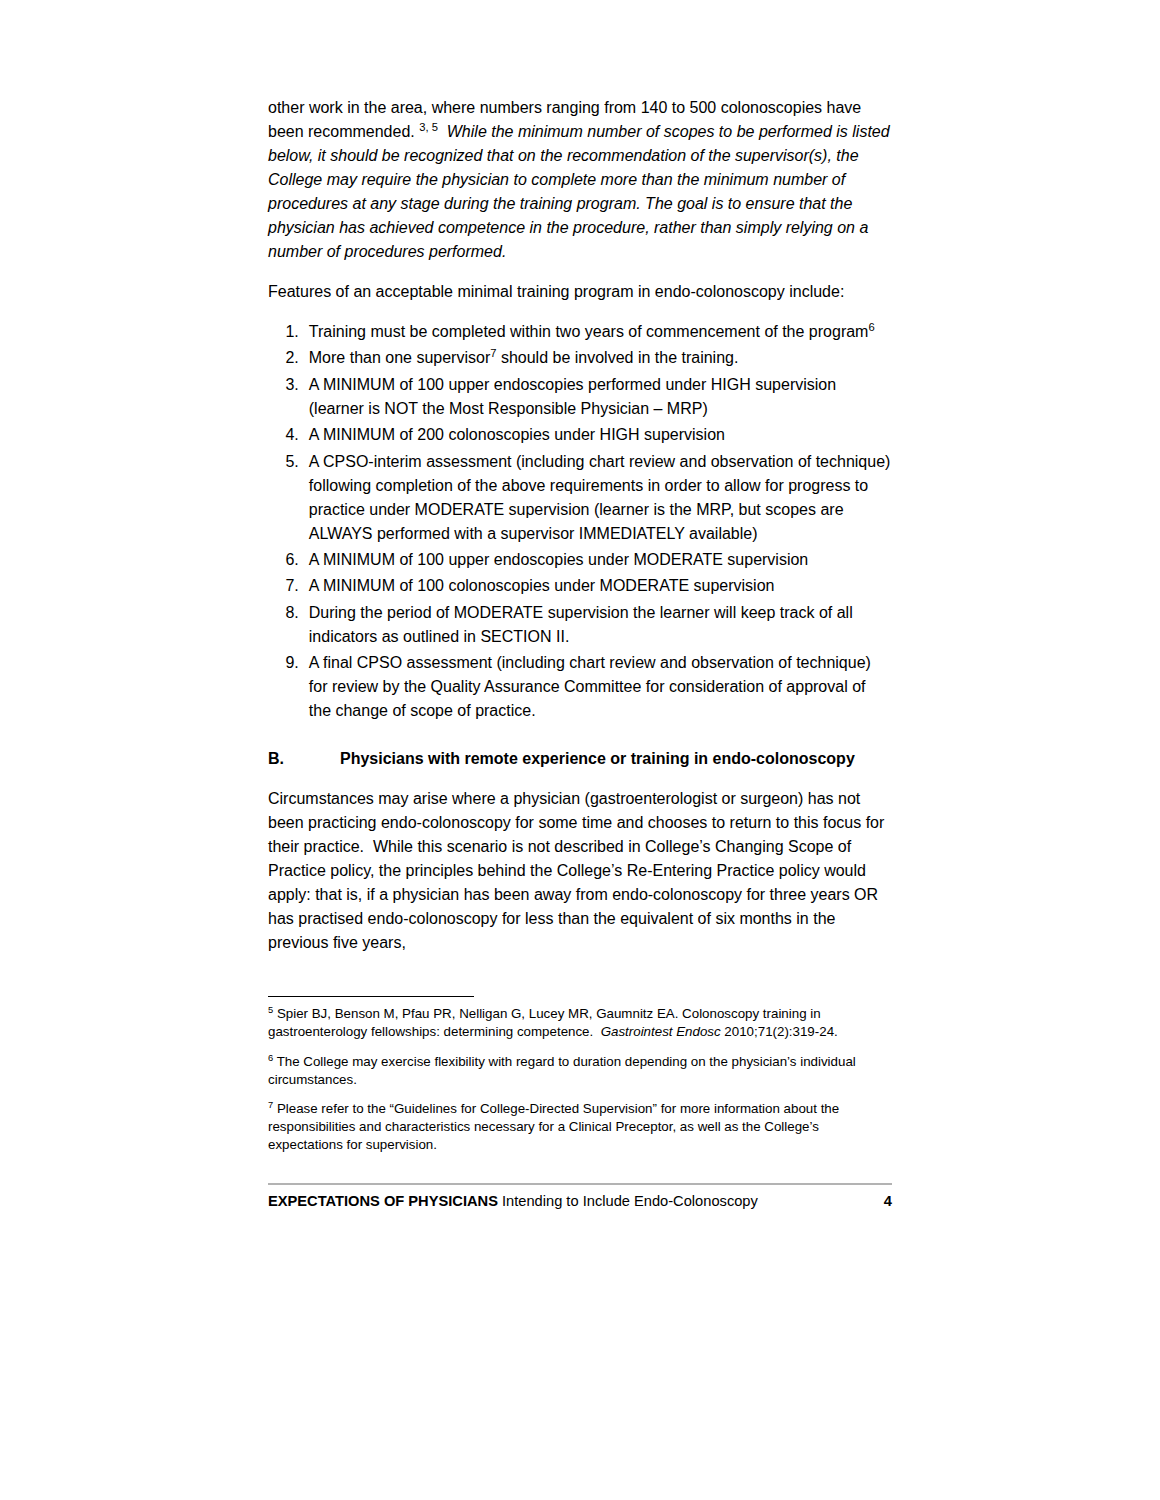other work in the area, where numbers ranging from 140 to 500 colonoscopies have been recommended. 3, 5 While the minimum number of scopes to be performed is listed below, it should be recognized that on the recommendation of the supervisor(s), the College may require the physician to complete more than the minimum number of procedures at any stage during the training program. The goal is to ensure that the physician has achieved competence in the procedure, rather than simply relying on a number of procedures performed.
Features of an acceptable minimal training program in endo-colonoscopy include:
Training must be completed within two years of commencement of the program6
More than one supervisor7 should be involved in the training.
A MINIMUM of 100 upper endoscopies performed under HIGH supervision (learner is NOT the Most Responsible Physician – MRP)
A MINIMUM of 200 colonoscopies under HIGH supervision
A CPSO-interim assessment (including chart review and observation of technique) following completion of the above requirements in order to allow for progress to practice under MODERATE supervision (learner is the MRP, but scopes are ALWAYS performed with a supervisor IMMEDIATELY available)
A MINIMUM of 100 upper endoscopies under MODERATE supervision
A MINIMUM of 100 colonoscopies under MODERATE supervision
During the period of MODERATE supervision the learner will keep track of all indicators as outlined in SECTION II.
A final CPSO assessment (including chart review and observation of technique) for review by the Quality Assurance Committee for consideration of approval of the change of scope of practice.
B. Physicians with remote experience or training in endo-colonoscopy
Circumstances may arise where a physician (gastroenterologist or surgeon) has not been practicing endo-colonoscopy for some time and chooses to return to this focus for their practice. While this scenario is not described in College’s Changing Scope of Practice policy, the principles behind the College’s Re-Entering Practice policy would apply: that is, if a physician has been away from endo-colonoscopy for three years OR has practised endo-colonoscopy for less than the equivalent of six months in the previous five years,
5 Spier BJ, Benson M, Pfau PR, Nelligan G, Lucey MR, Gaumnitz EA. Colonoscopy training in gastroenterology fellowships: determining competence. Gastrointest Endosc 2010;71(2):319-24.
6 The College may exercise flexibility with regard to duration depending on the physician’s individual circumstances.
7 Please refer to the “Guidelines for College-Directed Supervision” for more information about the responsibilities and characteristics necessary for a Clinical Preceptor, as well as the College’s expectations for supervision.
EXPECTATIONS OF PHYSICIANS Intending to Include Endo-Colonoscopy 4